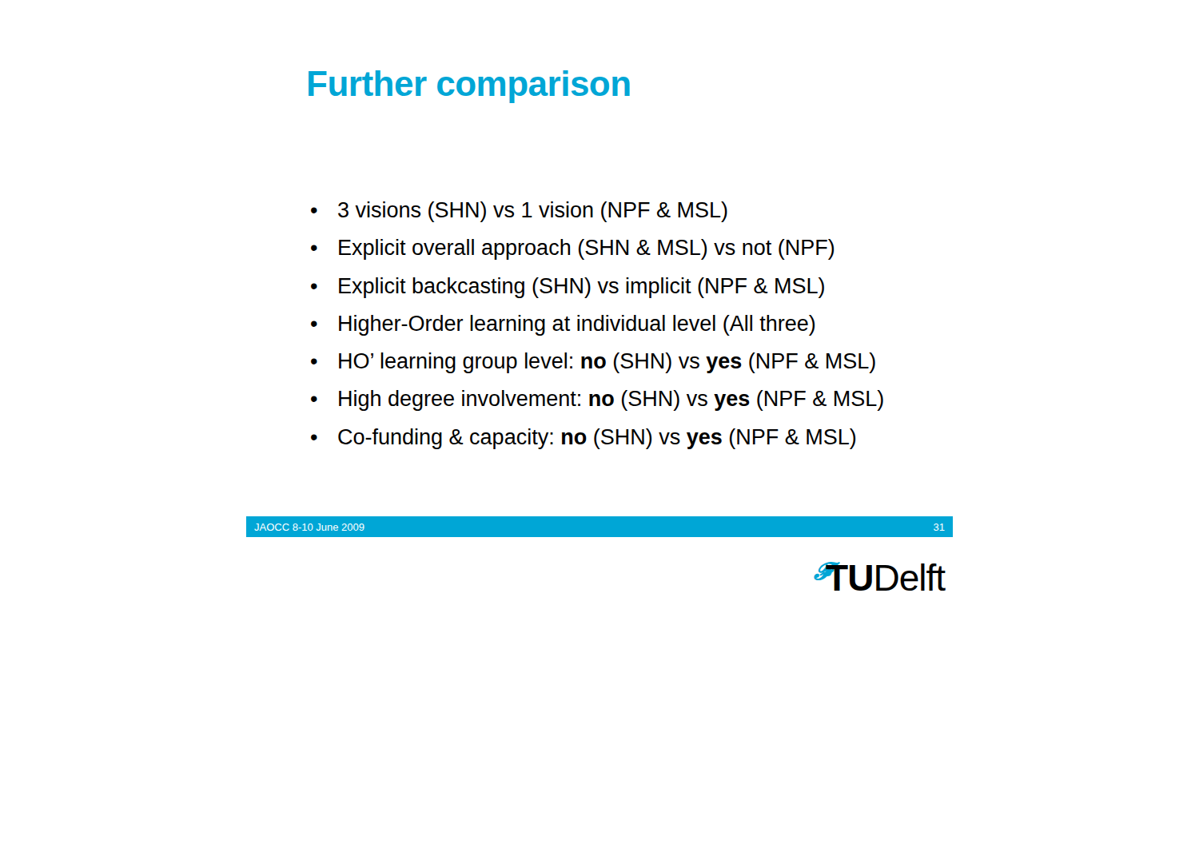Further comparison
3 visions (SHN) vs 1 vision (NPF & MSL)
Explicit overall approach (SHN & MSL) vs not (NPF)
Explicit backcasting (SHN) vs implicit (NPF & MSL)
Higher-Order learning at individual level (All three)
HO’ learning group level: no (SHN) vs yes (NPF & MSL)
High degree involvement: no (SHN) vs yes (NPF & MSL)
Co-funding & capacity: no (SHN) vs yes (NPF & MSL)
JAOCC 8-10 June 2009 31
𝓕TUDelft